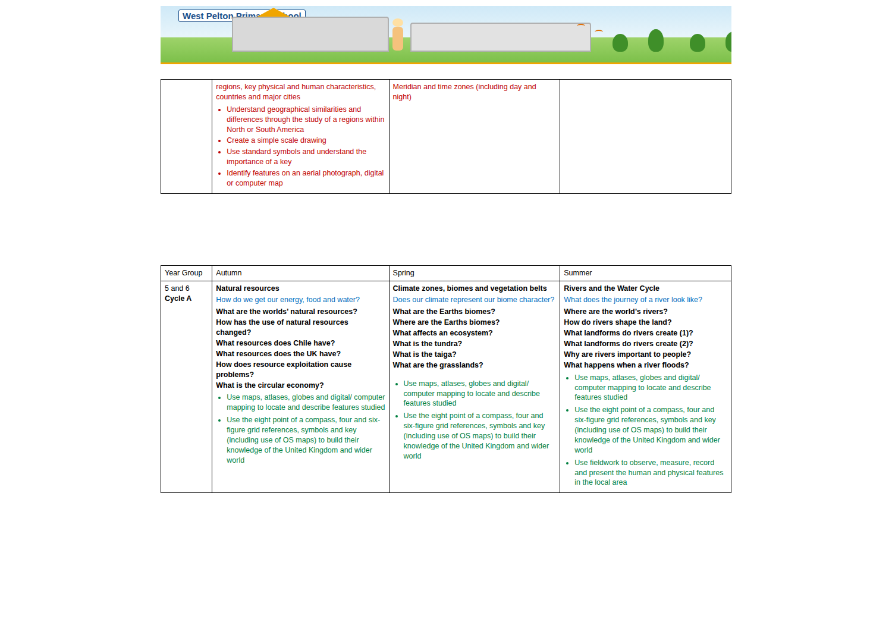West Pelton Primary School
| | regions, key physical and human characteristics, countries and major cities Understand geographical similarities and differences through the study of a regions within North or South America Create a simple scale drawing Use standard symbols and understand the importance of a key Identify features on an aerial photograph, digital or computer map | Meridian and time zones (including day and night) | |
| Year Group | Autumn | Spring | Summer |
| 5 and 6 Cycle A | Natural resources How do we get our energy, food and water? What are the worlds’ natural resources? How has the use of natural resources changed? What resources does Chile have? What resources does the UK have? How does resource exploitation cause problems? What is the circular economy? Use maps, atlases, globes and digital/ computer mapping to locate and describe features studied Use the eight point of a compass, four and six-figure grid references, symbols and key (including use of OS maps) to build their knowledge of the United Kingdom and wider world | Climate zones, biomes and vegetation belts Does our climate represent our biome character? What are the Earths biomes? Where are the Earths biomes? What affects an ecosystem? What is the tundra? What is the taiga? What are the grasslands? Use maps, atlases, globes and digital/ computer mapping to locate and describe features studied Use the eight point of a compass, four and six-figure grid references, symbols and key (including use of OS maps) to build their knowledge of the United Kingdom and wider world | Rivers and the Water Cycle What does the journey of a river look like? Where are the world’s rivers? How do rivers shape the land? What landforms do rivers create (1)? What landforms do rivers create (2)? Why are rivers important to people? What happens when a river floods? Use maps, atlases, globes and digital/ computer mapping to locate and describe features studied Use the eight point of a compass, four and six-figure grid references, symbols and key (including use of OS maps) to build their knowledge of the United Kingdom and wider world Use fieldwork to observe, measure, record and present the human and physical features in the local area |